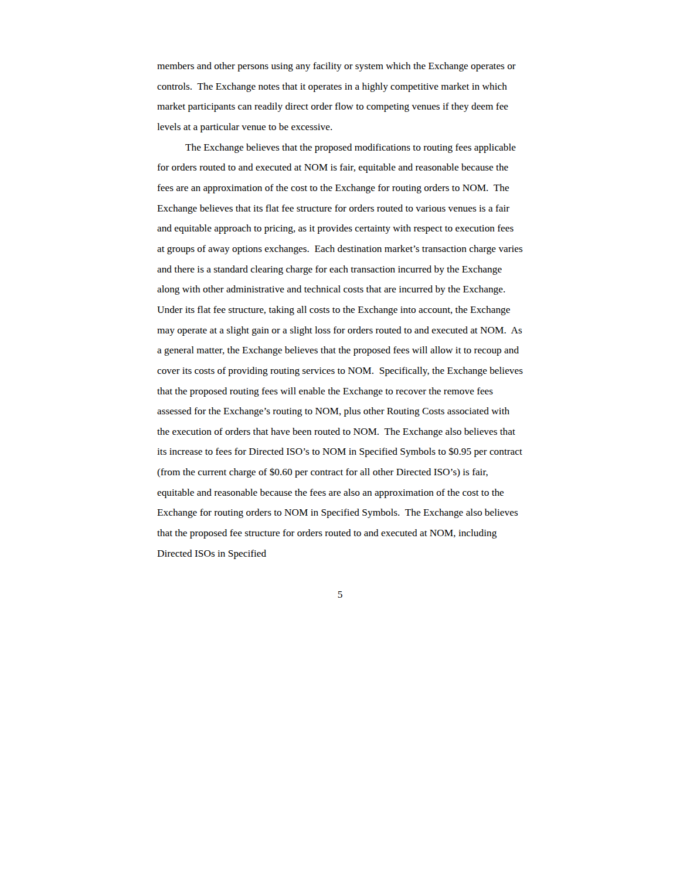members and other persons using any facility or system which the Exchange operates or controls. The Exchange notes that it operates in a highly competitive market in which market participants can readily direct order flow to competing venues if they deem fee levels at a particular venue to be excessive.
The Exchange believes that the proposed modifications to routing fees applicable for orders routed to and executed at NOM is fair, equitable and reasonable because the fees are an approximation of the cost to the Exchange for routing orders to NOM. The Exchange believes that its flat fee structure for orders routed to various venues is a fair and equitable approach to pricing, as it provides certainty with respect to execution fees at groups of away options exchanges. Each destination market’s transaction charge varies and there is a standard clearing charge for each transaction incurred by the Exchange along with other administrative and technical costs that are incurred by the Exchange. Under its flat fee structure, taking all costs to the Exchange into account, the Exchange may operate at a slight gain or a slight loss for orders routed to and executed at NOM. As a general matter, the Exchange believes that the proposed fees will allow it to recoup and cover its costs of providing routing services to NOM. Specifically, the Exchange believes that the proposed routing fees will enable the Exchange to recover the remove fees assessed for the Exchange’s routing to NOM, plus other Routing Costs associated with the execution of orders that have been routed to NOM. The Exchange also believes that its increase to fees for Directed ISO’s to NOM in Specified Symbols to $0.95 per contract (from the current charge of $0.60 per contract for all other Directed ISO’s) is fair, equitable and reasonable because the fees are also an approximation of the cost to the Exchange for routing orders to NOM in Specified Symbols. The Exchange also believes that the proposed fee structure for orders routed to and executed at NOM, including Directed ISOs in Specified
5